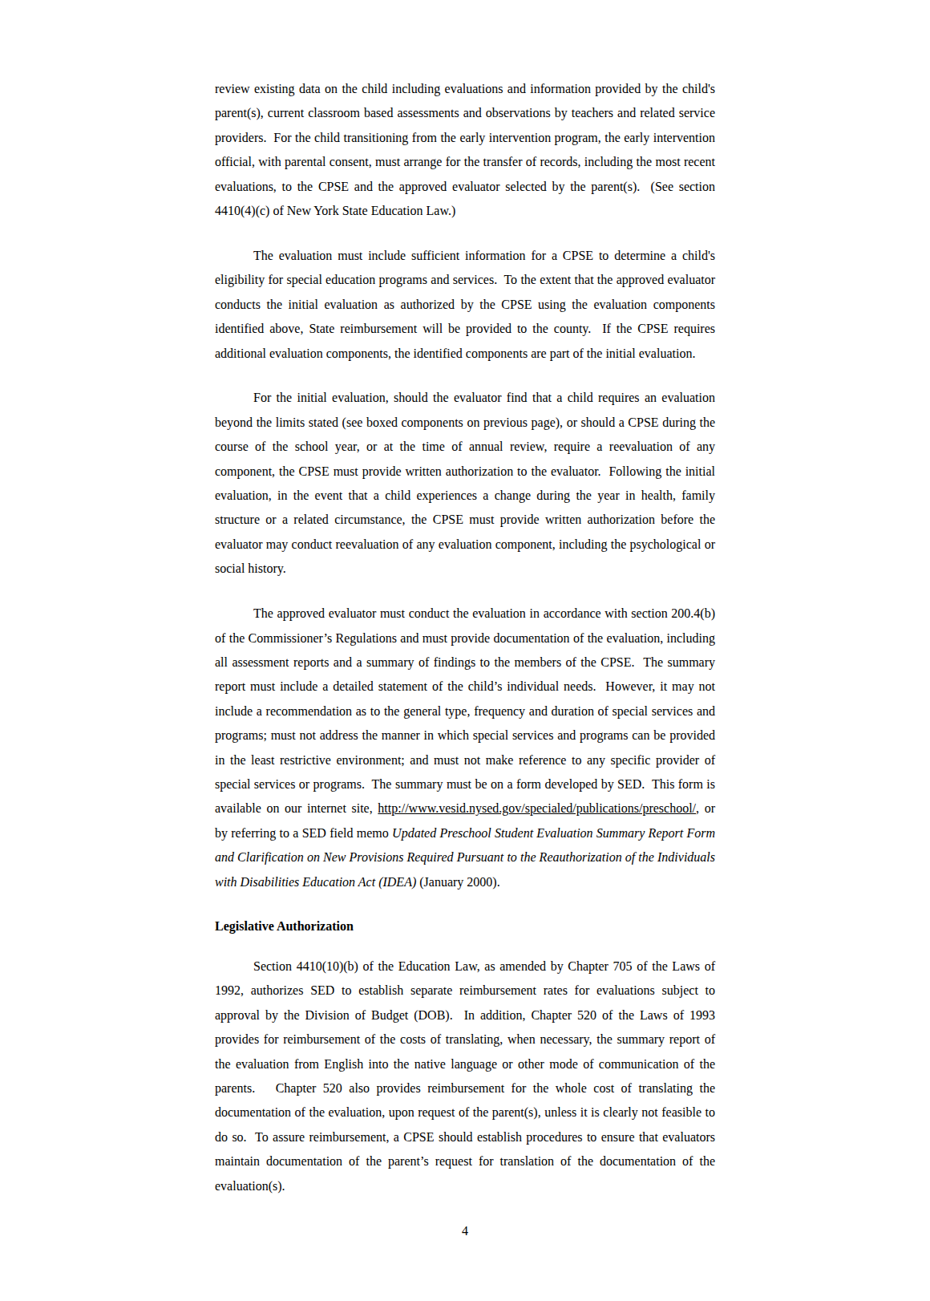review existing data on the child including evaluations and information provided by the child's parent(s), current classroom based assessments and observations by teachers and related service providers. For the child transitioning from the early intervention program, the early intervention official, with parental consent, must arrange for the transfer of records, including the most recent evaluations, to the CPSE and the approved evaluator selected by the parent(s). (See section 4410(4)(c) of New York State Education Law.)
The evaluation must include sufficient information for a CPSE to determine a child's eligibility for special education programs and services. To the extent that the approved evaluator conducts the initial evaluation as authorized by the CPSE using the evaluation components identified above, State reimbursement will be provided to the county. If the CPSE requires additional evaluation components, the identified components are part of the initial evaluation.
For the initial evaluation, should the evaluator find that a child requires an evaluation beyond the limits stated (see boxed components on previous page), or should a CPSE during the course of the school year, or at the time of annual review, require a reevaluation of any component, the CPSE must provide written authorization to the evaluator. Following the initial evaluation, in the event that a child experiences a change during the year in health, family structure or a related circumstance, the CPSE must provide written authorization before the evaluator may conduct reevaluation of any evaluation component, including the psychological or social history.
The approved evaluator must conduct the evaluation in accordance with section 200.4(b) of the Commissioner’s Regulations and must provide documentation of the evaluation, including all assessment reports and a summary of findings to the members of the CPSE. The summary report must include a detailed statement of the child’s individual needs. However, it may not include a recommendation as to the general type, frequency and duration of special services and programs; must not address the manner in which special services and programs can be provided in the least restrictive environment; and must not make reference to any specific provider of special services or programs. The summary must be on a form developed by SED. This form is available on our internet site, http://www.vesid.nysed.gov/specialed/publications/preschool/, or by referring to a SED field memo Updated Preschool Student Evaluation Summary Report Form and Clarification on New Provisions Required Pursuant to the Reauthorization of the Individuals with Disabilities Education Act (IDEA) (January 2000).
Legislative Authorization
Section 4410(10)(b) of the Education Law, as amended by Chapter 705 of the Laws of 1992, authorizes SED to establish separate reimbursement rates for evaluations subject to approval by the Division of Budget (DOB). In addition, Chapter 520 of the Laws of 1993 provides for reimbursement of the costs of translating, when necessary, the summary report of the evaluation from English into the native language or other mode of communication of the parents. Chapter 520 also provides reimbursement for the whole cost of translating the documentation of the evaluation, upon request of the parent(s), unless it is clearly not feasible to do so. To assure reimbursement, a CPSE should establish procedures to ensure that evaluators maintain documentation of the parent’s request for translation of the documentation of the evaluation(s).
4